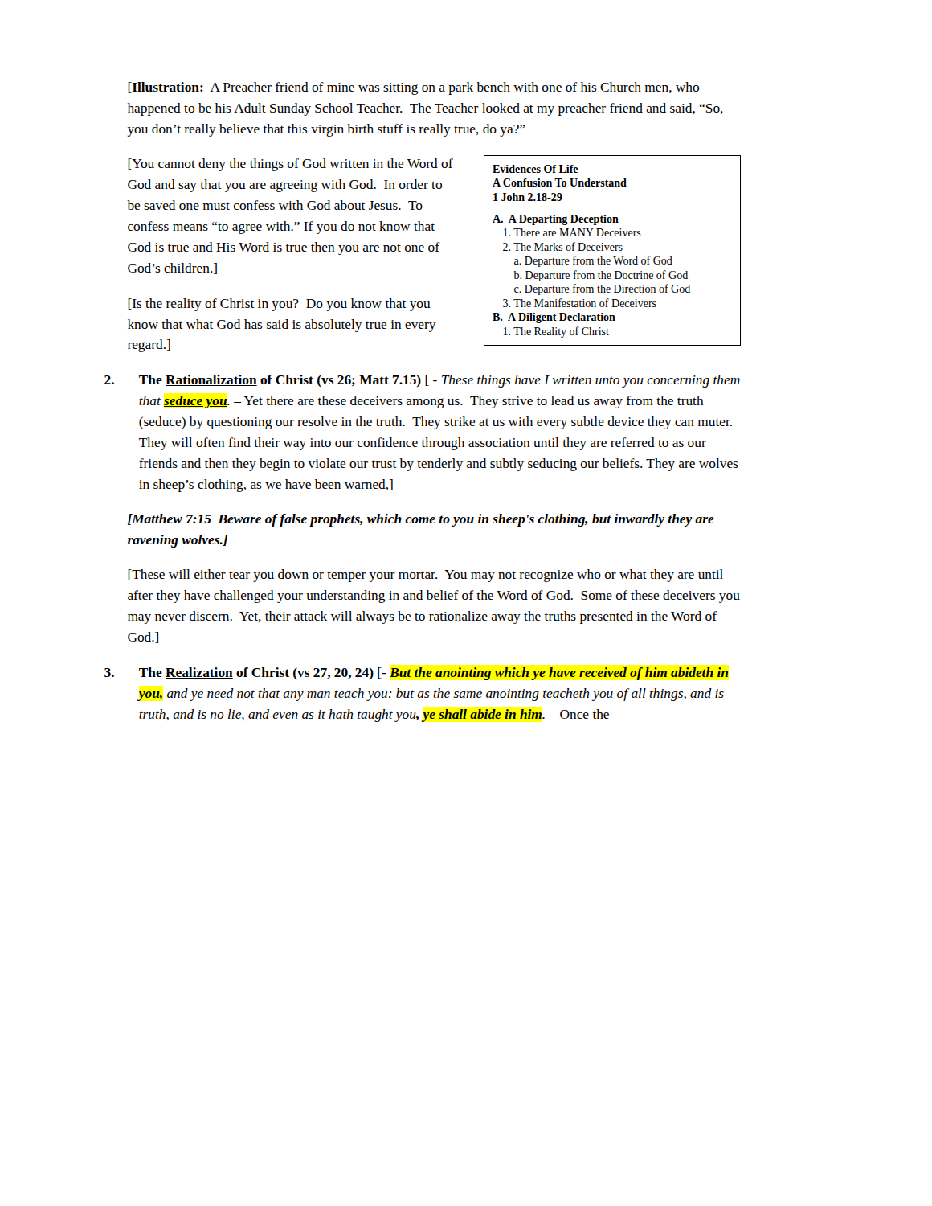[Illustration: A Preacher friend of mine was sitting on a park bench with one of his Church men, who happened to be his Adult Sunday School Teacher. The Teacher looked at my preacher friend and said, “So, you don’t really believe that this virgin birth stuff is really true, do ya?”
Evidences Of Life
A Confusion To Understand
1 John 2.18-29
A. A Departing Deception
1. There are MANY Deceivers
2. The Marks of Deceivers
a. Departure from the Word of God
b. Departure from the Doctrine of God
c. Departure from the Direction of God
3. The Manifestation of Deceivers
B. A Diligent Declaration
1. The Reality of Christ
[You cannot deny the things of God written in the Word of God and say that you are agreeing with God. In order to be saved one must confess with God about Jesus. To confess means “to agree with.” If you do not know that God is true and His Word is true then you are not one of God’s children.]
[Is the reality of Christ in you? Do you know that you know that what God has said is absolutely true in every regard.]
2.
The Rationalization of Christ (vs 26; Matt 7.15) [ - These things have I written unto you concerning them that seduce you. – Yet there are these deceivers among us. They strive to lead us away from the truth (seduce) by questioning our resolve in the truth. They strike at us with every subtle device they can muter. They will often find their way into our confidence through association until they are referred to as our friends and then they begin to violate our trust by tenderly and subtly seducing our beliefs. They are wolves in sheep’s clothing, as we have been warned,]
[Matthew 7:15 Beware of false prophets, which come to you in sheep's clothing, but inwardly they are ravening wolves.]
[These will either tear you down or temper your mortar. You may not recognize who or what they are until after they have challenged your understanding in and belief of the Word of God. Some of these deceivers you may never discern. Yet, their attack will always be to rationalize away the truths presented in the Word of God.]
3.
The Realization of Christ (vs 27, 20, 24) [- But the anointing which ye have received of him abideth in you, and ye need not that any man teach you: but as the same anointing teacheth you of all things, and is truth, and is no lie, and even as it hath taught you, ye shall abide in him. – Once the